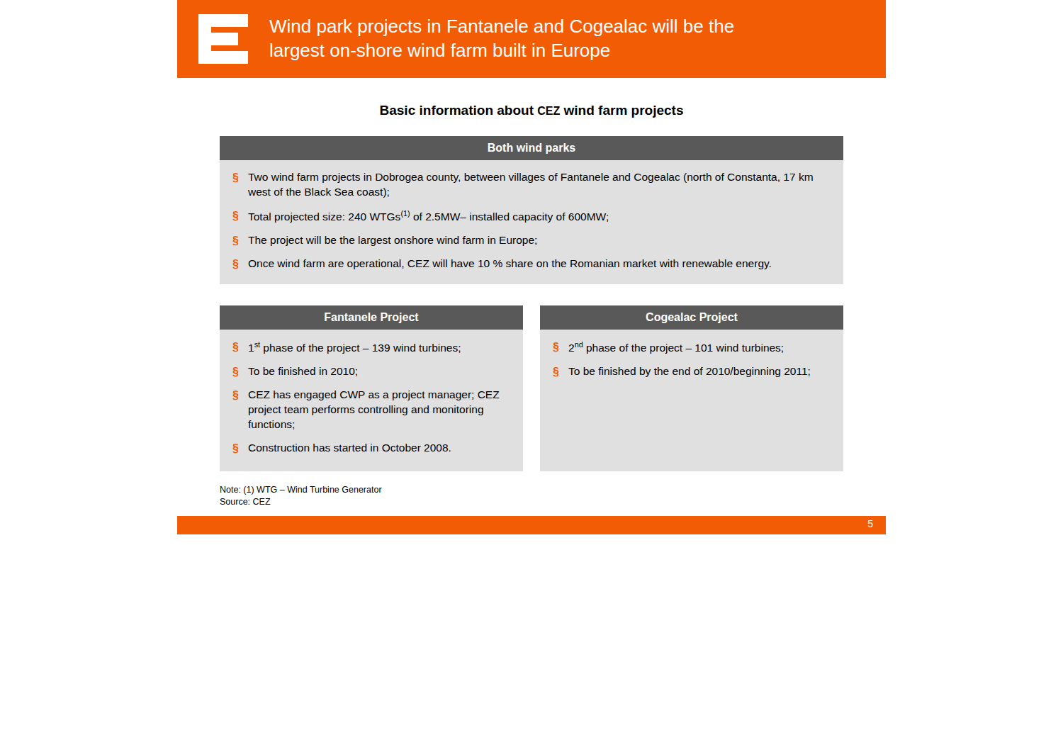Wind park projects in Fantanele and Cogealac will be the
largest on-shore wind farm built in Europe
Basic information about CEZ wind farm projects
Both wind parks
Two wind farm projects in Dobrogea county, between villages of Fantanele and Cogealac (north of Constanta, 17 km west of the Black Sea coast);
Total projected size: 240 WTGs(1) of 2.5MW– installed capacity of 600MW;
The project will be the largest onshore wind farm in Europe;
Once wind farm are operational, CEZ will have 10 % share on the Romanian market with renewable energy.
Fantanele Project
1st phase of the project – 139 wind turbines;
To be finished in 2010;
CEZ has engaged CWP as a project manager; CEZ project team performs controlling and monitoring functions;
Construction has started in October 2008.
Cogealac Project
2nd phase of the project – 101 wind turbines;
To be finished by the end of 2010/beginning 2011;
Note: (1) WTG – Wind Turbine Generator
Source: CEZ
5